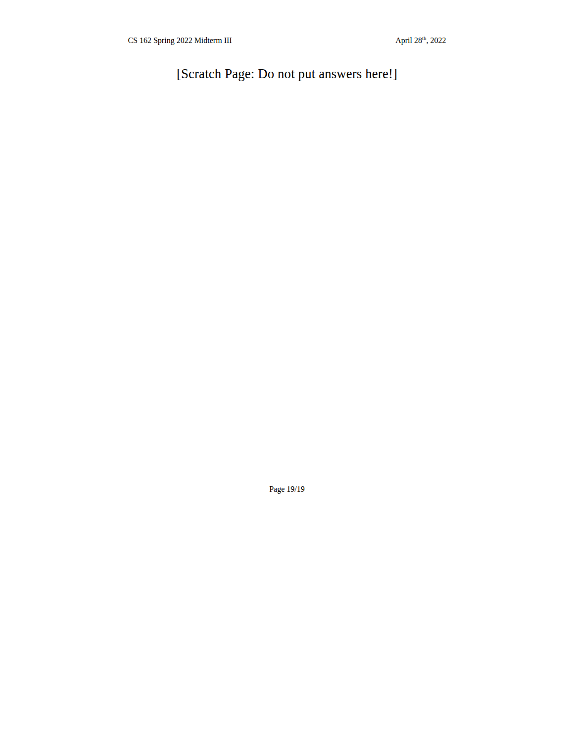CS 162 Spring 2022 Midterm III April 28th, 2022
[Scratch Page: Do not put answers here!]
Page 19/19